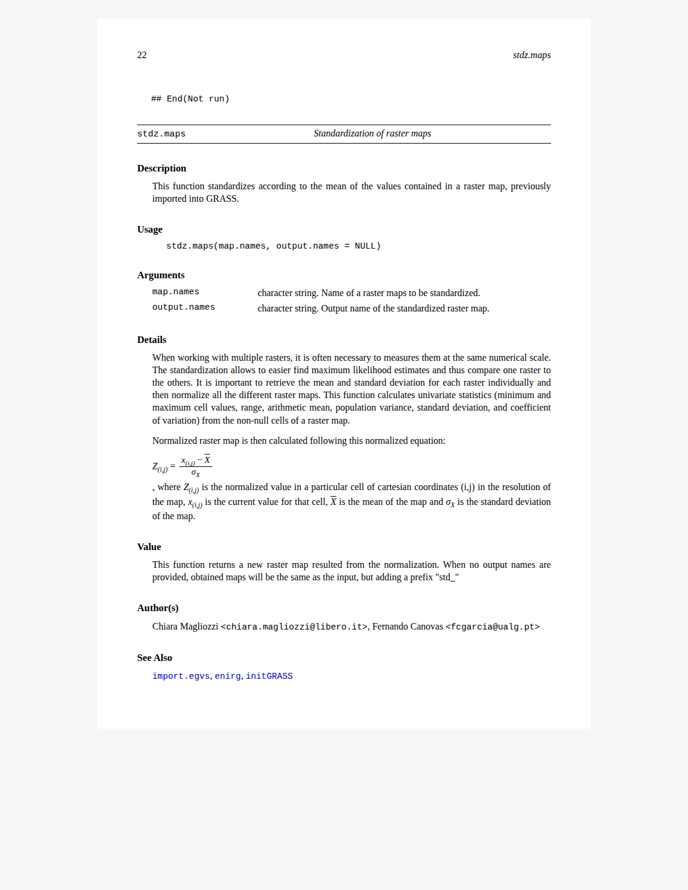22 stdz.maps
## End(Not run)
stdz.maps Standardization of raster maps
Description
This function standardizes according to the mean of the values contained in a raster map, previously imported into GRASS.
Usage
stdz.maps(map.names, output.names = NULL)
Arguments
map.names
character string. Name of a raster maps to be standardized.
output.names
character string. Output name of the standardized raster map.
Details
When working with multiple rasters, it is often necessary to measures them at the same numerical scale. The standardization allows to easier find maximum likelihood estimates and thus compare one raster to the others. It is important to retrieve the mean and standard deviation for each raster individually and then normalize all the different raster maps. This function calculates univariate statistics (minimum and maximum cell values, range, arithmetic mean, population variance, standard deviation, and coefficient of variation) from the non-null cells of a raster map.
Normalized raster map is then calculated following this normalized equation:
Z(i,j) = x(i,j) − X σX
, where Z(i,j) is the normalized value in a particular cell of cartesian coordinates (i,j) in the resolution of the map, x(i,j) is the current value for that cell, X is the mean of the map and σX is the standard deviation of the map.
Value
This function returns a new raster map resulted from the normalization. When no output names are provided, obtained maps will be the same as the input, but adding a prefix "std_"
Author(s)
Chiara Magliozzi <chiara.magliozzi@libero.it>, Fernando Canovas <fcgarcia@ualg.pt>
See Also
import.egvs, enirg, initGRASS